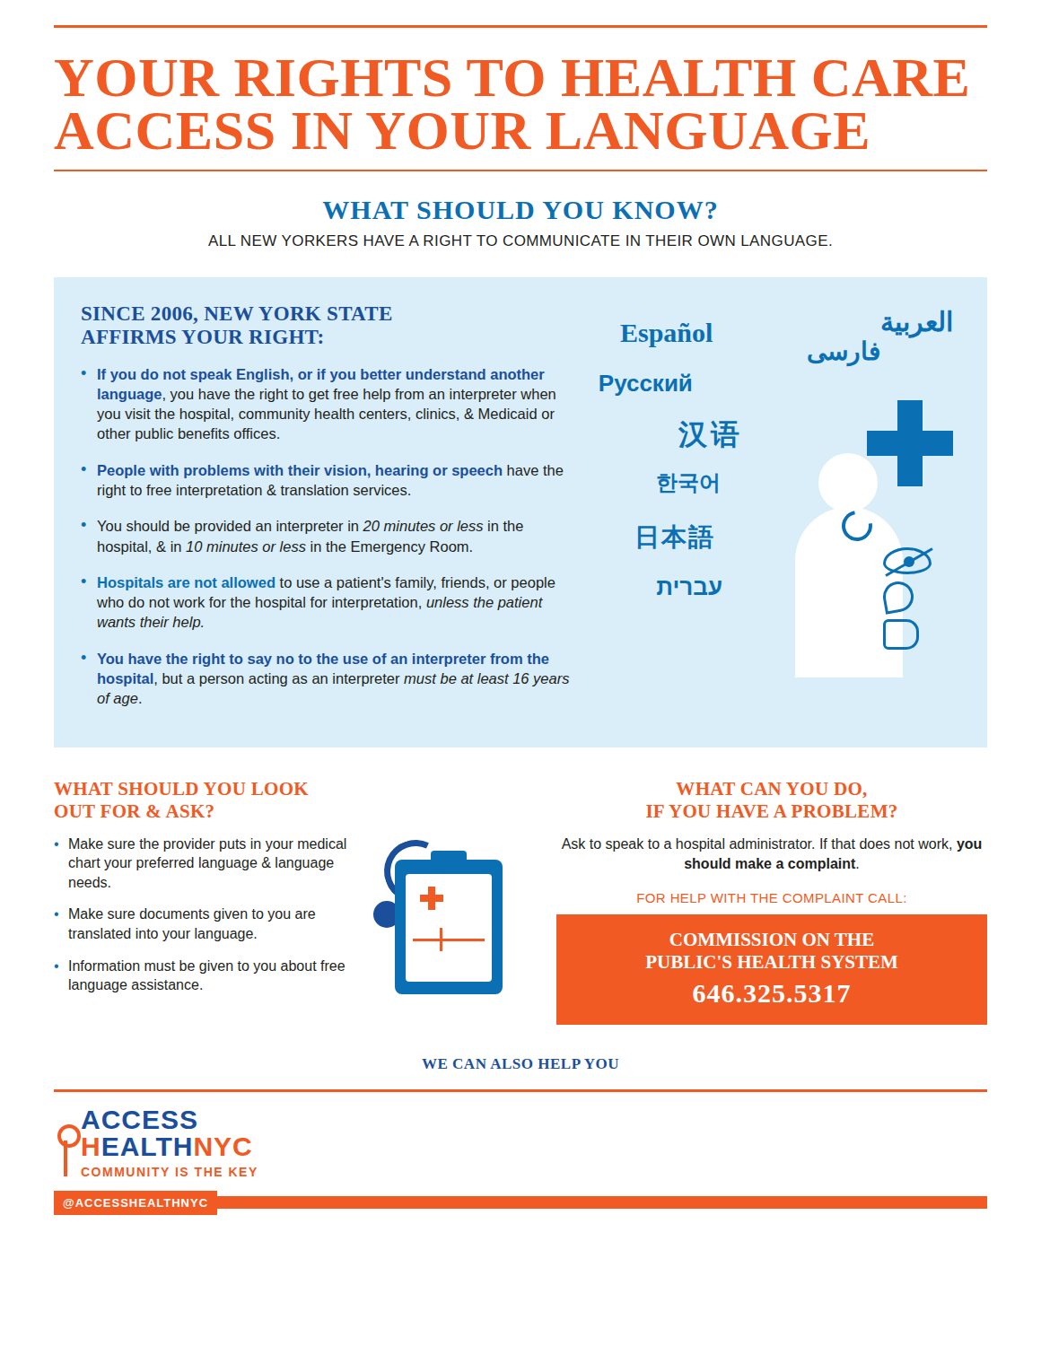Your Rights to Health CareAccess in Your Language
What Should You Know?
All New Yorkers have a right to communicate in their own language.
Since 2006, New York State
Affirms Your Right:
If you do not speak English, or if you better understand another language, you have the right to get free help from an interpreter when you visit the hospital, community health centers, clinics, & Medicaid or other public benefits offices.
People with problems with their vision, hearing or speech have the right to free interpretation & translation services.
You should be provided an interpreter in 20 minutes or less in the hospital, & in 10 minutes or less in the Emergency Room.
Hospitals are not allowed to use a patient's family, friends, or people who do not work for the hospital for interpretation, unless the patient wants their help.
You have the right to say no to the use of an interpreter from the hospital, but a person acting as an interpreter must be at least 16 years of age.
Español العربية فارسی Русский 汉语 한국어 日本語 עברית
What Should You Look
Out For & Ask?
Make sure the provider puts in your medical chart your preferred language & language needs.
Make sure documents given to you are translated into your language.
Information must be given to you about free language assistance.
What Can You Do,
If You Have a Problem?
Ask to speak to a hospital administrator. If that does not work, you should make a complaint.
For help with the complaint call:
Commission on the
Public's Health System
646.325.5317
We Can Also Help You
ACCESS
HEALTH NYC
Community is the Key
@ACCESSHEALTHNYC